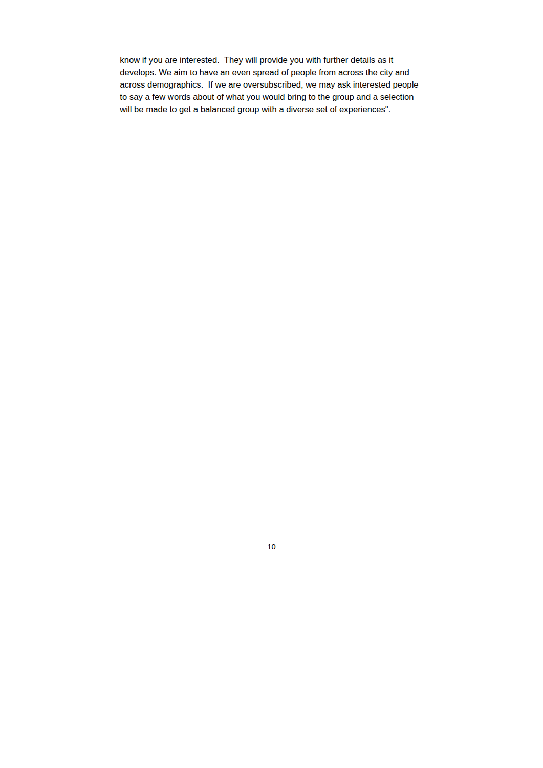know if you are interested. They will provide you with further details as it develops. We aim to have an even spread of people from across the city and across demographics. If we are oversubscribed, we may ask interested people to say a few words about of what you would bring to the group and a selection will be made to get a balanced group with a diverse set of experiences".
10